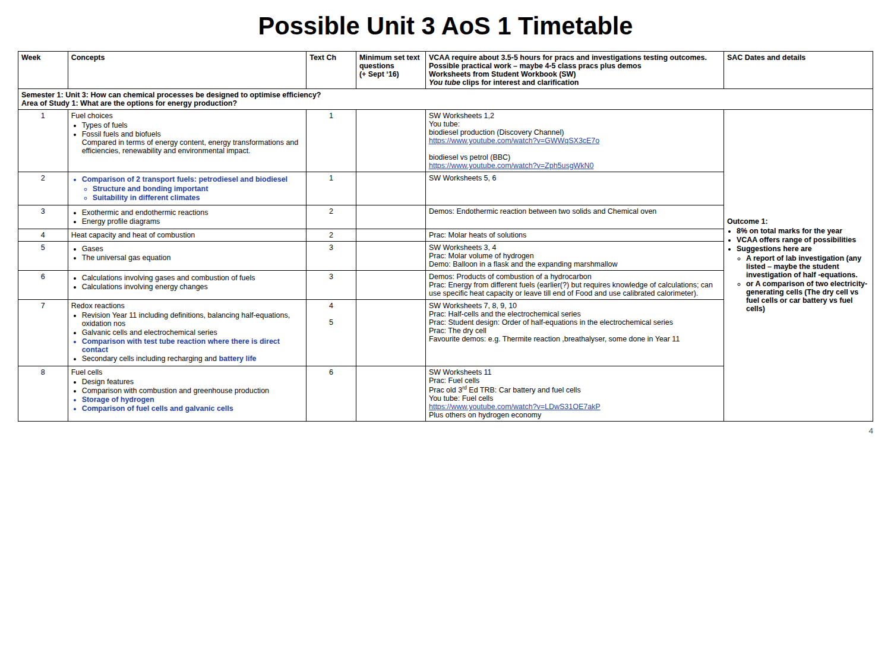Possible Unit 3 AoS 1 Timetable
| Week | Concepts | Text Ch | Minimum set text questions (+ Sept ‘16) | VCAA require about 3.5-5 hours for pracs and investigations testing outcomes. Possible practical work – maybe 4-5 class pracs plus demos Worksheets from Student Workbook (SW) You tube clips for interest and clarification | SAC Dates and details |
| --- | --- | --- | --- | --- | --- |
| Semester 1: Unit 3: How can chemical processes be designed to optimise efficiency? Area of Study 1: What are the options for energy production? |
| 1 | Fuel choices Types of fuels Fossil fuels and biofuels Compared in terms of energy content, energy transformations and efficiencies, renewability and environmental impact. | 1 | | SW Worksheets 1,2 You tube: biodiesel production (Discovery Channel) https://www.youtube.com/watch?v=GWWqSX3cE7o biodiesel vs petrol (BBC) https://www.youtube.com/watch?v=Zph5usgWkN0 | Outcome 1: 8% on total marks for the year VCAA offers range of possibilities Suggestions here are A report of lab investigation (any listed – maybe the student investigation of half -equations. or A comparison of two electricity-generating cells (The dry cell vs fuel cells or car battery vs fuel cells) |
| 2 | Comparison of 2 transport fuels: petrodiesel and biodiesel Structure and bonding important Suitability in different climates | 1 | | SW Worksheets 5, 6 |
| 3 | Exothermic and endothermic reactions Energy profile diagrams | 2 | | Demos: Endothermic reaction between two solids and Chemical oven |
| 4 | Heat capacity and heat of combustion | 2 | | Prac: Molar heats of solutions |
| 5 | Gases The universal gas equation | 3 | | SW Worksheets 3, 4 Prac: Molar volume of hydrogen Demo: Balloon in a flask and the expanding marshmallow |
| 6 | Calculations involving gases and combustion of fuels Calculations involving energy changes | 3 | | Demos: Products of combustion of a hydrocarbon Prac: Energy from different fuels (earlier(?) but requires knowledge of calculations; can use specific heat capacity or leave till end of Food and use calibrated calorimeter). |
| 7 | Redox reactions Revision Year 11 including definitions, balancing half-equations, oxidation nos Galvanic cells and electrochemical series Comparison with test tube reaction where there is direct contact Secondary cells including recharging and battery life | 4 5 | | SW Worksheets 7, 8, 9, 10 Prac: Half-cells and the electrochemical series Prac: Student design: Order of half-equations in the electrochemical series Prac: The dry cell Favourite demos: e.g. Thermite reaction ,breathalyser, some done in Year 11 |
| 8 | Fuel cells Design features Comparison with combustion and greenhouse production Storage of hydrogen Comparison of fuel cells and galvanic cells | 6 | | SW Worksheets 11 Prac: Fuel cells Prac old 3 rd Ed TRB: Car battery and fuel cells You tube: Fuel cells https://www.youtube.com/watch?v=LDwS31OE7akP Plus others on hydrogen economy |
4